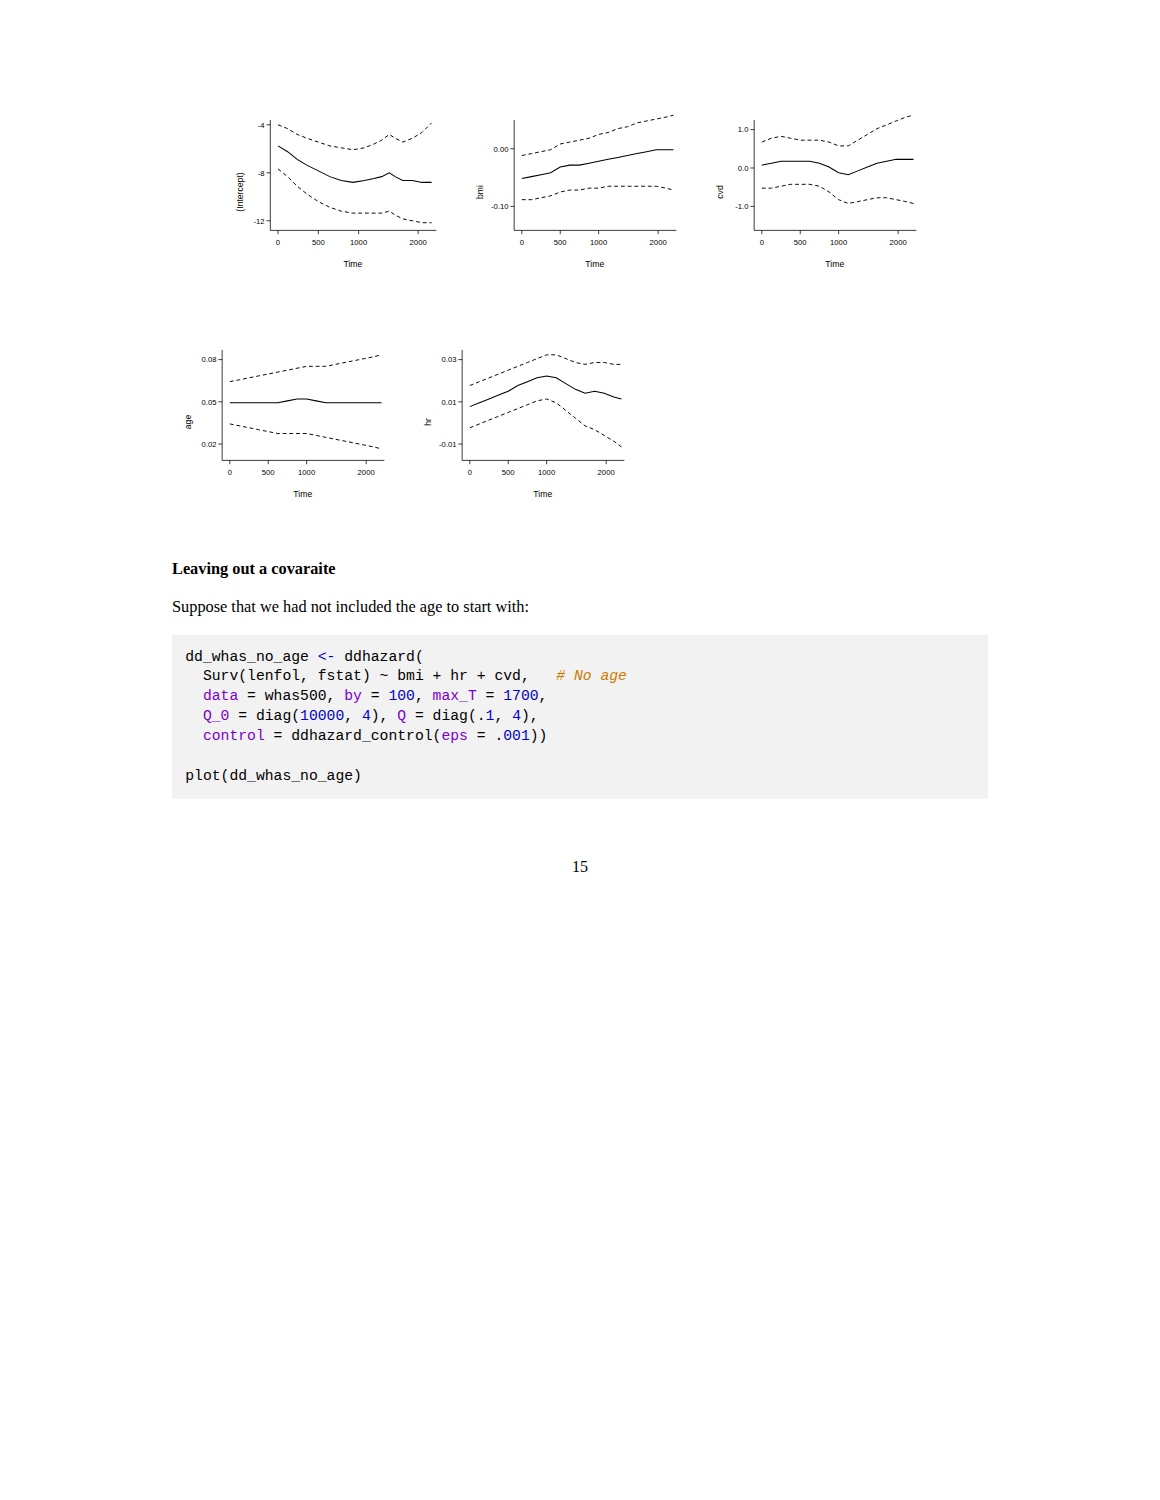(Intercept) -4 -8 -12 0 500 1000 2000 Time
bmi 0.00 -0.10 0 500 1000 2000 Time
cvd 1.0 0.0 -1.0 0 500 1000 2000 Time
age 0.08 0.05 0.02 0 500 1000 2000 Time
hr 0.03 0.01 -0.01 0 500 1000 2000 Time
Leaving out a covaraite
Suppose that we had not included the age to start with:
dd_whas_no_age <- ddhazard(
  Surv(lenfol, fstat) ~ bmi + hr + cvd,   # No age
  data = whas500, by = 100, max_T = 1700,
  Q_0 = diag(10000, 4), Q = diag(.1, 4),
  control = ddhazard_control(eps = .001))

plot(dd_whas_no_age)
15